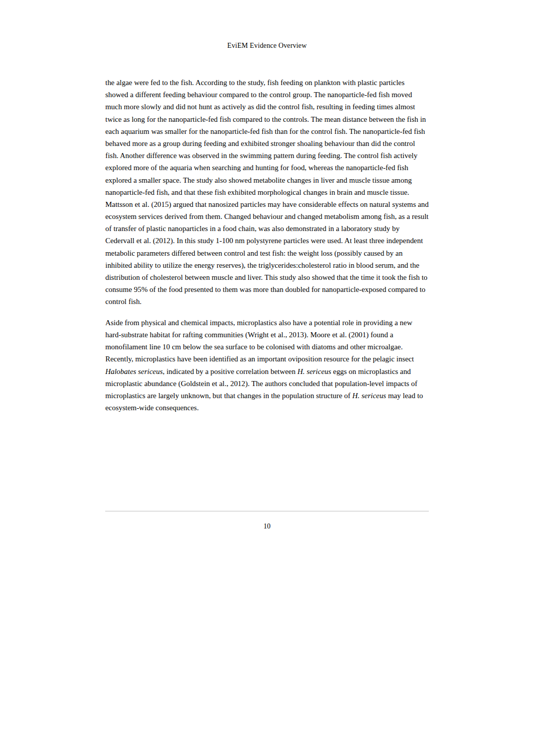EviEM Evidence Overview
the algae were fed to the fish. According to the study, fish feeding on plankton with plastic particles showed a different feeding behaviour compared to the control group. The nanoparticle-fed fish moved much more slowly and did not hunt as actively as did the control fish, resulting in feeding times almost twice as long for the nanoparticle-fed fish compared to the controls. The mean distance between the fish in each aquarium was smaller for the nanoparticle-fed fish than for the control fish. The nanoparticle-fed fish behaved more as a group during feeding and exhibited stronger shoaling behaviour than did the control fish. Another difference was observed in the swimming pattern during feeding. The control fish actively explored more of the aquaria when searching and hunting for food, whereas the nanoparticle-fed fish explored a smaller space. The study also showed metabolite changes in liver and muscle tissue among nanoparticle-fed fish, and that these fish exhibited morphological changes in brain and muscle tissue. Mattsson et al. (2015) argued that nanosized particles may have considerable effects on natural systems and ecosystem services derived from them. Changed behaviour and changed metabolism among fish, as a result of transfer of plastic nanoparticles in a food chain, was also demonstrated in a laboratory study by Cedervall et al. (2012). In this study 1-100 nm polystyrene particles were used. At least three independent metabolic parameters differed between control and test fish: the weight loss (possibly caused by an inhibited ability to utilize the energy reserves), the triglycerides:cholesterol ratio in blood serum, and the distribution of cholesterol between muscle and liver. This study also showed that the time it took the fish to consume 95% of the food presented to them was more than doubled for nanoparticle-exposed compared to control fish.
Aside from physical and chemical impacts, microplastics also have a potential role in providing a new hard-substrate habitat for rafting communities (Wright et al., 2013). Moore et al. (2001) found a monofilament line 10 cm below the sea surface to be colonised with diatoms and other microalgae. Recently, microplastics have been identified as an important oviposition resource for the pelagic insect Halobates sericeus, indicated by a positive correlation between H. sericeus eggs on microplastics and microplastic abundance (Goldstein et al., 2012). The authors concluded that population-level impacts of microplastics are largely unknown, but that changes in the population structure of H. sericeus may lead to ecosystem-wide consequences.
10